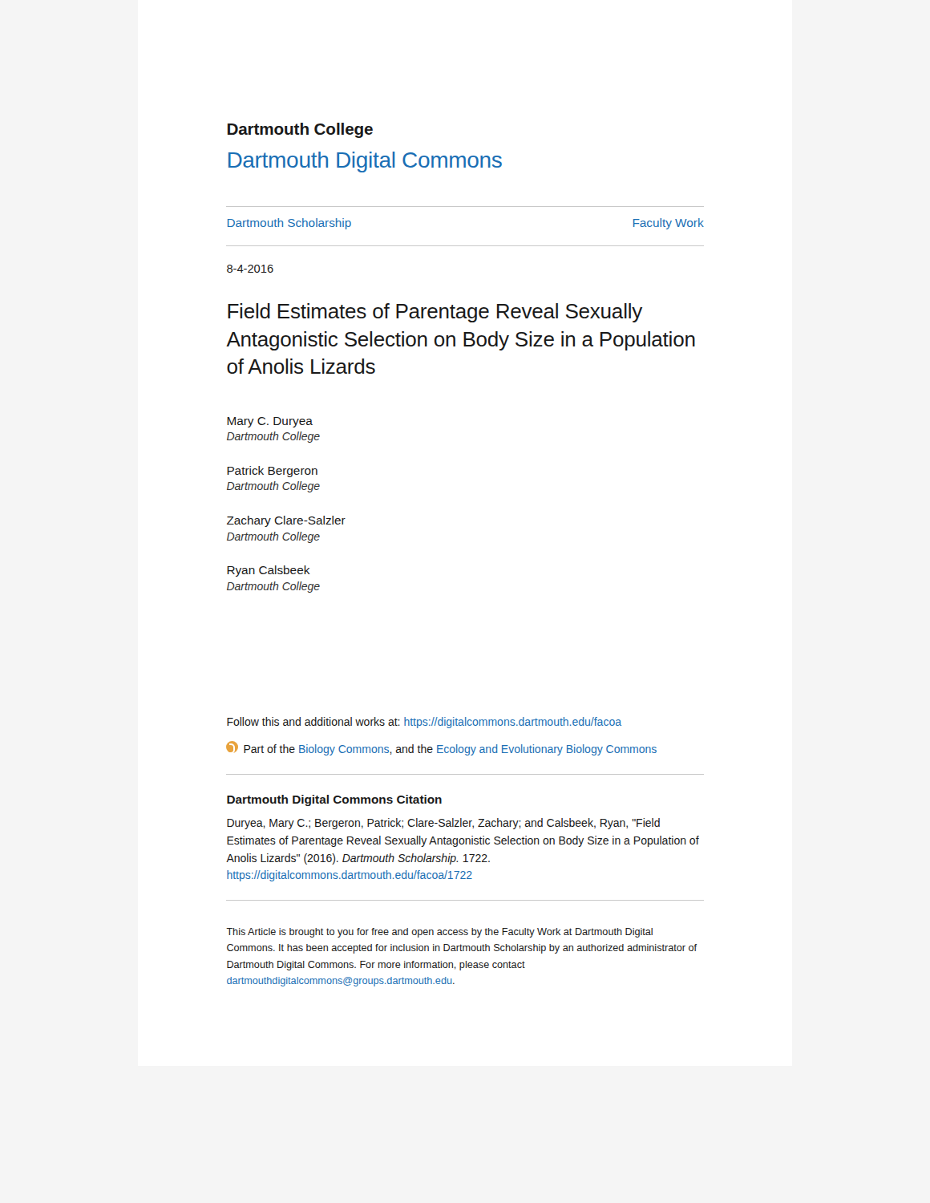Dartmouth College
Dartmouth Digital Commons
Dartmouth Scholarship
Faculty Work
8-4-2016
Field Estimates of Parentage Reveal Sexually Antagonistic Selection on Body Size in a Population of Anolis Lizards
Mary C. Duryea
Dartmouth College
Patrick Bergeron
Dartmouth College
Zachary Clare-Salzler
Dartmouth College
Ryan Calsbeek
Dartmouth College
Follow this and additional works at: https://digitalcommons.dartmouth.edu/facoa
Part of the Biology Commons, and the Ecology and Evolutionary Biology Commons
Dartmouth Digital Commons Citation
Duryea, Mary C.; Bergeron, Patrick; Clare-Salzler, Zachary; and Calsbeek, Ryan, "Field Estimates of Parentage Reveal Sexually Antagonistic Selection on Body Size in a Population of Anolis Lizards" (2016). Dartmouth Scholarship. 1722.
https://digitalcommons.dartmouth.edu/facoa/1722
This Article is brought to you for free and open access by the Faculty Work at Dartmouth Digital Commons. It has been accepted for inclusion in Dartmouth Scholarship by an authorized administrator of Dartmouth Digital Commons. For more information, please contact dartmouthdigitalcommons@groups.dartmouth.edu.